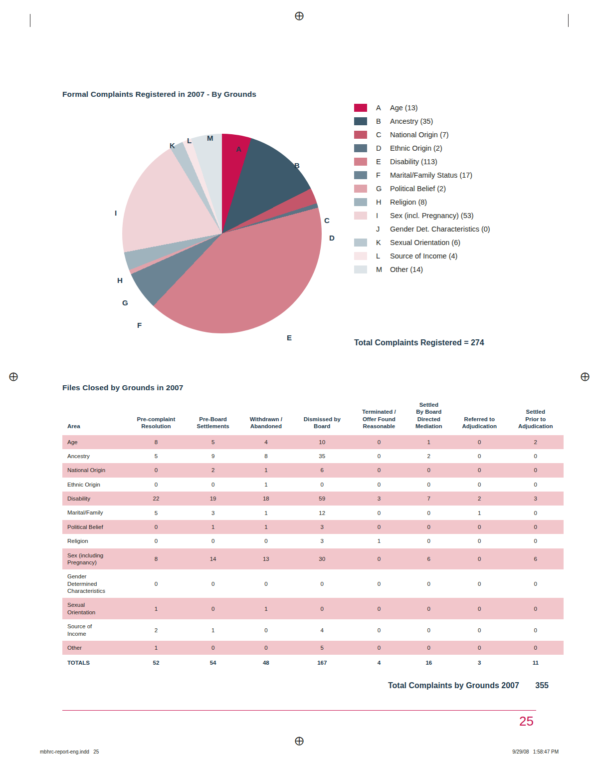⨁
⨁
⨁
⨁
Formal Complaints Registered in 2007 - By Grounds
A B C D E F G H I K L M
AAge (13)
BAncestry (35)
CNational Origin (7)
DEthnic Origin (2)
EDisability (113)
FMarital/Family Status (17)
GPolitical Belief (2)
HReligion (8)
ISex (incl. Pregnancy) (53)
JGender Det. Characteristics (0)
KSexual Orientation (6)
LSource of Income (4)
MOther (14)
Total Complaints Registered = 274
Files Closed by Grounds in 2007
| Area | Pre-complaint Resolution | Pre-Board Settlements | Withdrawn / Abandoned | Dismissed by Board | Terminated / Offer Found Reasonable | Settled By Board Directed Mediation | Referred to Adjudication | Settled Prior to Adjudication |
| --- | --- | --- | --- | --- | --- | --- | --- | --- |
| Age | 8 | 5 | 4 | 10 | 0 | 1 | 0 | 2 |
| Ancestry | 5 | 9 | 8 | 35 | 0 | 2 | 0 | 0 |
| National Origin | 0 | 2 | 1 | 6 | 0 | 0 | 0 | 0 |
| Ethnic Origin | 0 | 0 | 1 | 0 | 0 | 0 | 0 | 0 |
| Disability | 22 | 19 | 18 | 59 | 3 | 7 | 2 | 3 |
| Marital/Family | 5 | 3 | 1 | 12 | 0 | 0 | 1 | 0 |
| Political Belief | 0 | 1 | 1 | 3 | 0 | 0 | 0 | 0 |
| Religion | 0 | 0 | 0 | 3 | 1 | 0 | 0 | 0 |
| Sex (including Pregnancy) | 8 | 14 | 13 | 30 | 0 | 6 | 0 | 6 |
| Gender Determined Characteristics | 0 | 0 | 0 | 0 | 0 | 0 | 0 | 0 |
| Sexual Orientation | 1 | 0 | 1 | 0 | 0 | 0 | 0 | 0 |
| Source of Income | 2 | 1 | 0 | 4 | 0 | 0 | 0 | 0 |
| Other | 1 | 0 | 0 | 5 | 0 | 0 | 0 | 0 |
| TOTALS | 52 | 54 | 48 | 167 | 4 | 16 | 3 | 11 |
Total Complaints by Grounds 2007 355
25
mbhrc-report-eng.indd 25 9/29/08 1:58:47 PM